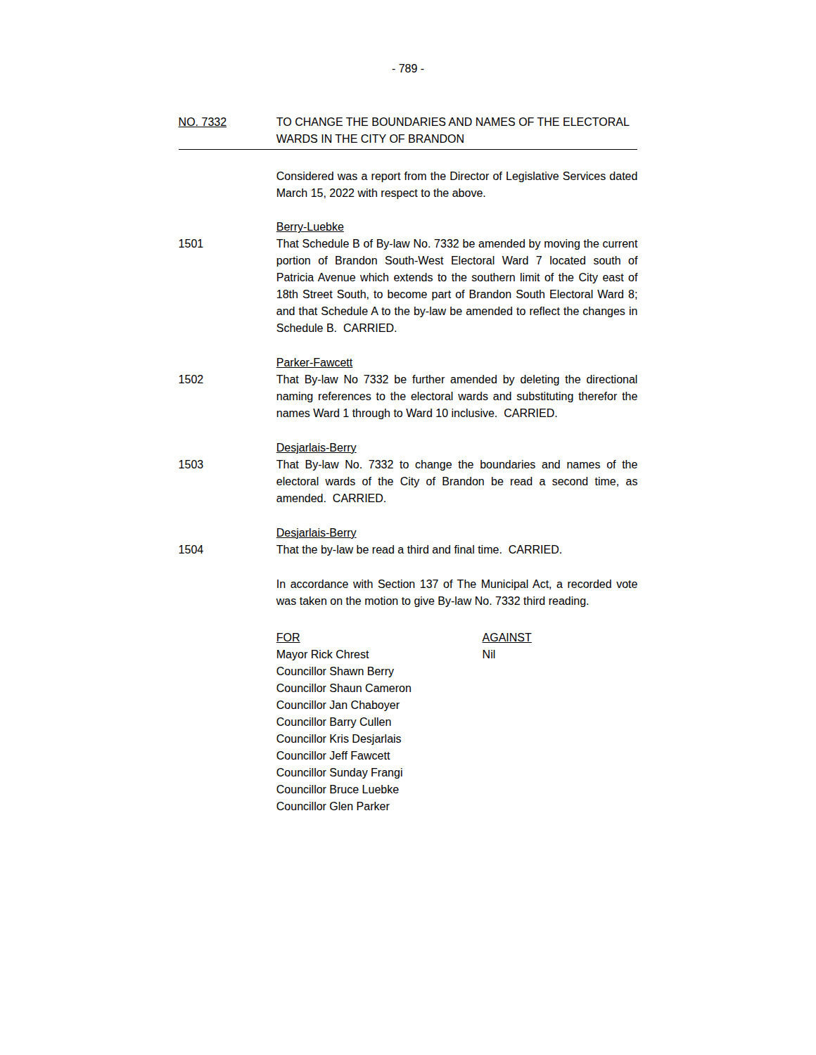- 789 -
NO. 7332
To change the boundaries and names of the electoral wards in the City of Brandon
Considered was a report from the Director of Legislative Services dated March 15, 2022 with respect to the above.
Berry-Luebke
1501
That Schedule B of By-law No. 7332 be amended by moving the current portion of Brandon South-West Electoral Ward 7 located south of Patricia Avenue which extends to the southern limit of the City east of 18th Street South, to become part of Brandon South Electoral Ward 8; and that Schedule A to the by-law be amended to reflect the changes in Schedule B. CARRIED.
Parker-Fawcett
1502
That By-law No 7332 be further amended by deleting the directional naming references to the electoral wards and substituting therefor the names Ward 1 through to Ward 10 inclusive. CARRIED.
Desjarlais-Berry
1503
That By-law No. 7332 to change the boundaries and names of the electoral wards of the City of Brandon be read a second time, as amended. CARRIED.
Desjarlais-Berry
1504
That the by-law be read a third and final time. CARRIED.
In accordance with Section 137 of The Municipal Act, a recorded vote was taken on the motion to give By-law No. 7332 third reading.
FOR
Mayor Rick Chrest
Councillor Shawn Berry
Councillor Shaun Cameron
Councillor Jan Chaboyer
Councillor Barry Cullen
Councillor Kris Desjarlais
Councillor Jeff Fawcett
Councillor Sunday Frangi
Councillor Bruce Luebke
Councillor Glen Parker
AGAINST
Nil